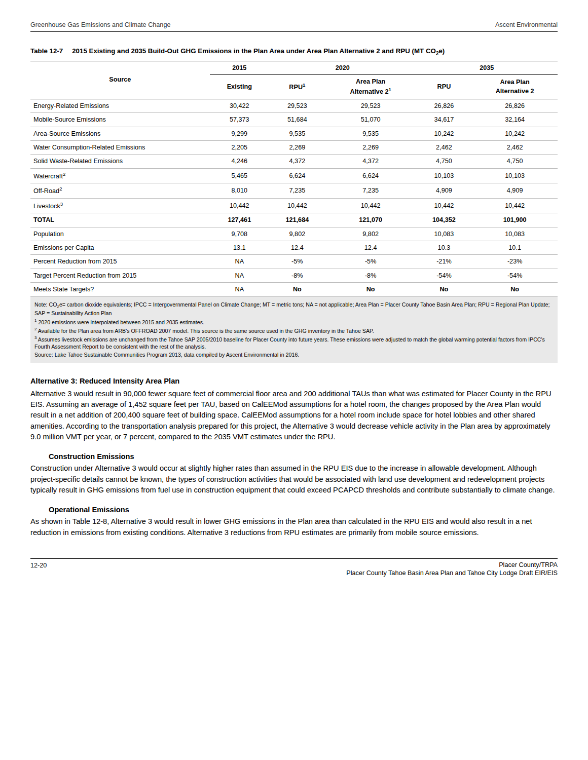Greenhouse Gas Emissions and Climate Change
Ascent Environmental
Table 12-7
2015 Existing and 2035 Build-Out GHG Emissions in the Plan Area under Area Plan Alternative 2 and RPU (MT CO2e)
| Source | 2015 | 2020 | 2035 |
| --- | --- | --- | --- |
| Existing | RPU 1 | Area Plan Alternative 2 1 | RPU | Area Plan Alternative 2 |
| Energy-Related Emissions | 30,422 | 29,523 | 29,523 | 26,826 | 26,826 |
| Mobile-Source Emissions | 57,373 | 51,684 | 51,070 | 34,617 | 32,164 |
| Area-Source Emissions | 9,299 | 9,535 | 9,535 | 10,242 | 10,242 |
| Water Consumption-Related Emissions | 2,205 | 2,269 | 2,269 | 2,462 | 2,462 |
| Solid Waste-Related Emissions | 4,246 | 4,372 | 4,372 | 4,750 | 4,750 |
| Watercraft 2 | 5,465 | 6,624 | 6,624 | 10,103 | 10,103 |
| Off-Road 2 | 8,010 | 7,235 | 7,235 | 4,909 | 4,909 |
| Livestock 3 | 10,442 | 10,442 | 10,442 | 10,442 | 10,442 |
| TOTAL | 127,461 | 121,684 | 121,070 | 104,352 | 101,900 |
| Population | 9,708 | 9,802 | 9,802 | 10,083 | 10,083 |
| Emissions per Capita | 13.1 | 12.4 | 12.4 | 10.3 | 10.1 |
| Percent Reduction from 2015 | NA | -5% | -5% | -21% | -23% |
| Target Percent Reduction from 2015 | NA | -8% | -8% | -54% | -54% |
| Meets State Targets? | NA | No | No | No | No |
Note: CO2e= carbon dioxide equivalents; IPCC = Intergovernmental Panel on Climate Change; MT = metric tons; NA = not applicable; Area Plan = Placer County Tahoe Basin Area Plan; RPU = Regional Plan Update; SAP = Sustainability Action Plan
1 2020 emissions were interpolated between 2015 and 2035 estimates.
2 Available for the Plan area from ARB's OFFROAD 2007 model. This source is the same source used in the GHG inventory in the Tahoe SAP.
3 Assumes livestock emissions are unchanged from the Tahoe SAP 2005/2010 baseline for Placer County into future years. These emissions were adjusted to match the global warming potential factors from IPCC's Fourth Assessment Report to be consistent with the rest of the analysis.
Source: Lake Tahoe Sustainable Communities Program 2013, data compiled by Ascent Environmental in 2016.
Alternative 3: Reduced Intensity Area Plan
Alternative 3 would result in 90,000 fewer square feet of commercial floor area and 200 additional TAUs than what was estimated for Placer County in the RPU EIS. Assuming an average of 1,452 square feet per TAU, based on CalEEMod assumptions for a hotel room, the changes proposed by the Area Plan would result in a net addition of 200,400 square feet of building space. CalEEMod assumptions for a hotel room include space for hotel lobbies and other shared amenities. According to the transportation analysis prepared for this project, the Alternative 3 would decrease vehicle activity in the Plan area by approximately 9.0 million VMT per year, or 7 percent, compared to the 2035 VMT estimates under the RPU.
Construction Emissions
Construction under Alternative 3 would occur at slightly higher rates than assumed in the RPU EIS due to the increase in allowable development. Although project-specific details cannot be known, the types of construction activities that would be associated with land use development and redevelopment projects typically result in GHG emissions from fuel use in construction equipment that could exceed PCAPCD thresholds and contribute substantially to climate change.
Operational Emissions
As shown in Table 12-8, Alternative 3 would result in lower GHG emissions in the Plan area than calculated in the RPU EIS and would also result in a net reduction in emissions from existing conditions. Alternative 3 reductions from RPU estimates are primarily from mobile source emissions.
12-20
Placer County/TRPA
Placer County Tahoe Basin Area Plan and Tahoe City Lodge Draft EIR/EIS